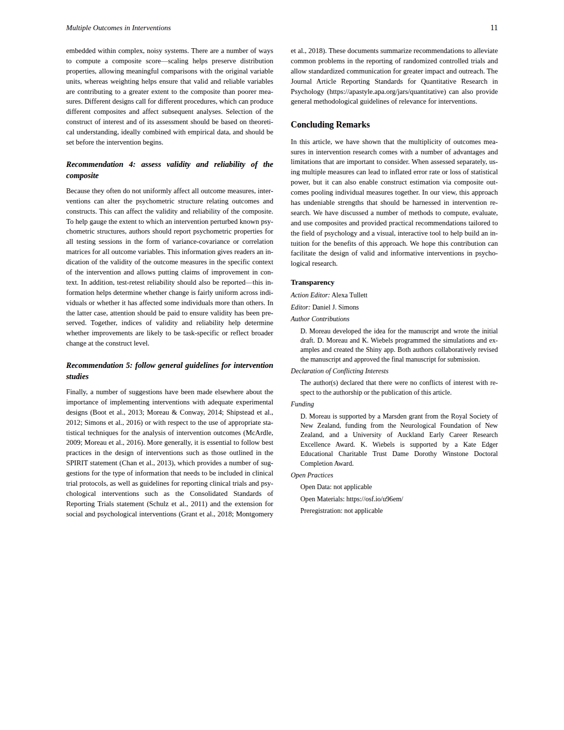Multiple Outcomes in Interventions 11
embedded within complex, noisy systems. There are a number of ways to compute a composite score—scaling helps preserve distribution properties, allowing meaningful comparisons with the original variable units, whereas weighting helps ensure that valid and reliable variables are contributing to a greater extent to the composite than poorer measures. Different designs call for different procedures, which can produce different composites and affect subsequent analyses. Selection of the construct of interest and of its assessment should be based on theoretical understanding, ideally combined with empirical data, and should be set before the intervention begins.
Recommendation 4: assess validity and reliability of the composite
Because they often do not uniformly affect all outcome measures, interventions can alter the psychometric structure relating outcomes and constructs. This can affect the validity and reliability of the composite. To help gauge the extent to which an intervention perturbed known psychometric structures, authors should report psychometric properties for all testing sessions in the form of variance-covariance or correlation matrices for all outcome variables. This information gives readers an indication of the validity of the outcome measures in the specific context of the intervention and allows putting claims of improvement in context. In addition, test-retest reliability should also be reported—this information helps determine whether change is fairly uniform across individuals or whether it has affected some individuals more than others. In the latter case, attention should be paid to ensure validity has been preserved. Together, indices of validity and reliability help determine whether improvements are likely to be task-specific or reflect broader change at the construct level.
Recommendation 5: follow general guidelines for intervention studies
Finally, a number of suggestions have been made elsewhere about the importance of implementing interventions with adequate experimental designs (Boot et al., 2013; Moreau & Conway, 2014; Shipstead et al., 2012; Simons et al., 2016) or with respect to the use of appropriate statistical techniques for the analysis of intervention outcomes (McArdle, 2009; Moreau et al., 2016). More generally, it is essential to follow best practices in the design of interventions such as those outlined in the SPIRIT statement (Chan et al., 2013), which provides a number of suggestions for the type of information that needs to be included in clinical trial protocols, as well as guidelines for reporting clinical trials and psychological interventions such as the Consolidated Standards of Reporting Trials statement (Schulz et al., 2011) and the extension for social and psychological interventions (Grant et al., 2018; Montgomery et al., 2018). These documents summarize recommendations to alleviate common problems in the reporting of randomized controlled trials and allow standardized communication for greater impact and outreach. The Journal Article Reporting Standards for Quantitative Research in Psychology (https://apastyle.apa.org/jars/quantitative) can also provide general methodological guidelines of relevance for interventions.
Concluding Remarks
In this article, we have shown that the multiplicity of outcomes measures in intervention research comes with a number of advantages and limitations that are important to consider. When assessed separately, using multiple measures can lead to inflated error rate or loss of statistical power, but it can also enable construct estimation via composite outcomes pooling individual measures together. In our view, this approach has undeniable strengths that should be harnessed in intervention research. We have discussed a number of methods to compute, evaluate, and use composites and provided practical recommendations tailored to the field of psychology and a visual, interactive tool to help build an intuition for the benefits of this approach. We hope this contribution can facilitate the design of valid and informative interventions in psychological research.
Transparency
Action Editor: Alexa Tullett
Editor: Daniel J. Simons
Author Contributions
D. Moreau developed the idea for the manuscript and wrote the initial draft. D. Moreau and K. Wiebels programmed the simulations and examples and created the Shiny app. Both authors collaboratively revised the manuscript and approved the final manuscript for submission.
Declaration of Conflicting Interests
The author(s) declared that there were no conflicts of interest with respect to the authorship or the publication of this article.
Funding
D. Moreau is supported by a Marsden grant from the Royal Society of New Zealand, funding from the Neurological Foundation of New Zealand, and a University of Auckland Early Career Research Excellence Award. K. Wiebels is supported by a Kate Edger Educational Charitable Trust Dame Dorothy Winstone Doctoral Completion Award.
Open Practices
Open Data: not applicable
Open Materials: https://osf.io/u96em/
Preregistration: not applicable